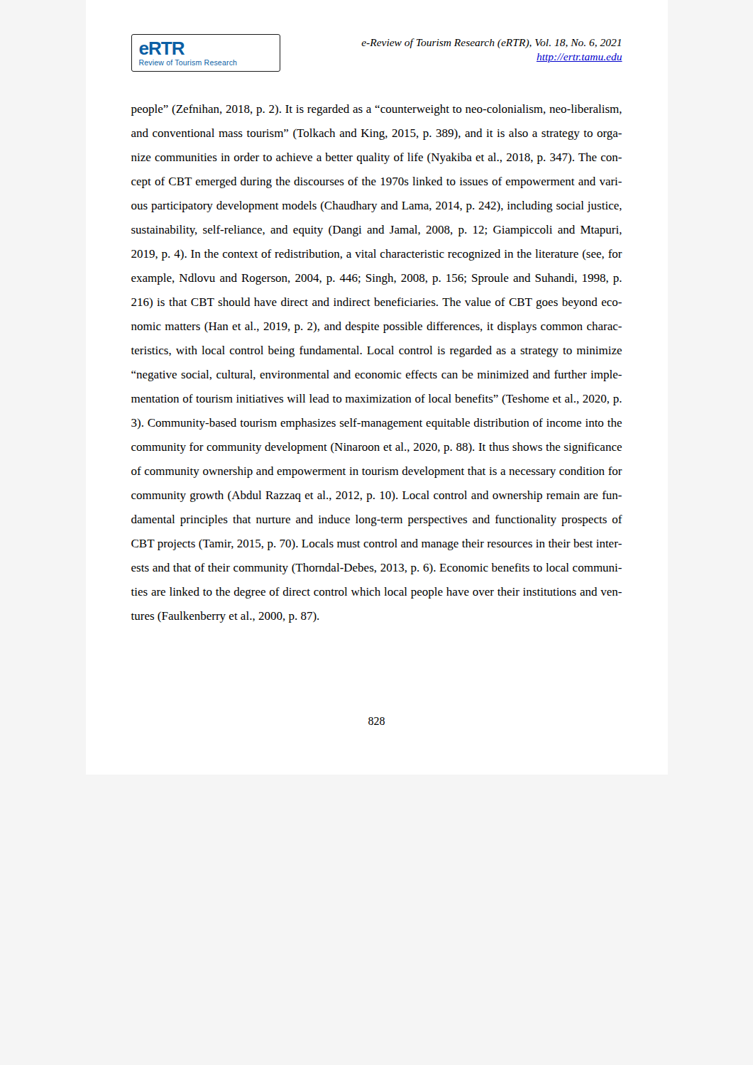e RTR
Review of Tourism Research
e-Review of Tourism Research (eRTR), Vol. 18, No. 6, 2021
http://ertr.tamu.edu
people” (Zefnihan, 2018, p. 2). It is regarded as a “counterweight to neo-colonialism, neo-liberalism, and conventional mass tourism” (Tolkach and King, 2015, p. 389), and it is also a strategy to organize communities in order to achieve a better quality of life (Nyakiba et al., 2018, p. 347). The concept of CBT emerged during the discourses of the 1970s linked to issues of empowerment and various participatory development models (Chaudhary and Lama, 2014, p. 242), including social justice, sustainability, self-reliance, and equity (Dangi and Jamal, 2008, p. 12; Giampiccoli and Mtapuri, 2019, p. 4). In the context of redistribution, a vital characteristic recognized in the literature (see, for example, Ndlovu and Rogerson, 2004, p. 446; Singh, 2008, p. 156; Sproule and Suhandi, 1998, p. 216) is that CBT should have direct and indirect beneficiaries. The value of CBT goes beyond economic matters (Han et al., 2019, p. 2), and despite possible differences, it displays common characteristics, with local control being fundamental. Local control is regarded as a strategy to minimize “negative social, cultural, environmental and economic effects can be minimized and further implementation of tourism initiatives will lead to maximization of local benefits” (Teshome et al., 2020, p. 3). Community-based tourism emphasizes self-management equitable distribution of income into the community for community development (Ninaroon et al., 2020, p. 88). It thus shows the significance of community ownership and empowerment in tourism development that is a necessary condition for community growth (Abdul Razzaq et al., 2012, p. 10). Local control and ownership remain are fundamental principles that nurture and induce long-term perspectives and functionality prospects of CBT projects (Tamir, 2015, p. 70). Locals must control and manage their resources in their best interests and that of their community (Thorndal-Debes, 2013, p. 6). Economic benefits to local communities are linked to the degree of direct control which local people have over their institutions and ventures (Faulkenberry et al., 2000, p. 87).
828